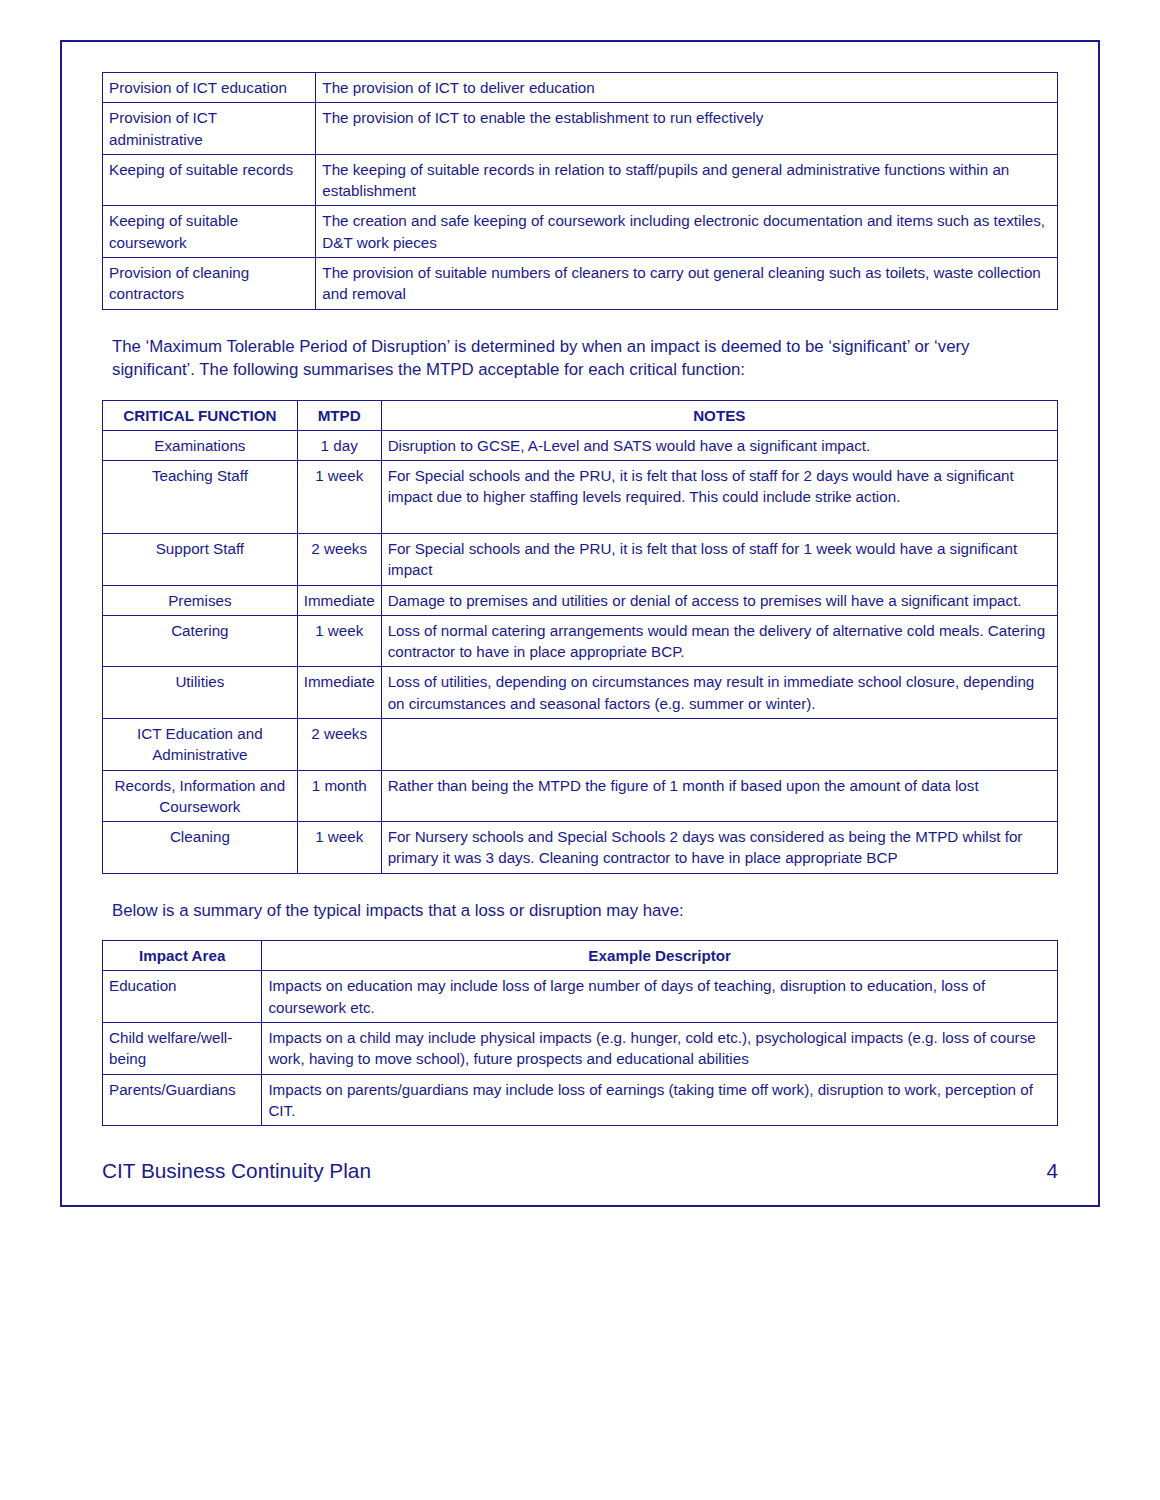| Provision of ICT education | The provision of ICT to deliver education |
| Provision of ICT administrative | The provision of ICT to enable the establishment to run effectively |
| Keeping of suitable records | The keeping of suitable records in relation to staff/pupils and general administrative functions within an establishment |
| Keeping of suitable coursework | The creation and safe keeping of coursework including electronic documentation and items such as textiles, D&T work pieces |
| Provision of cleaning contractors | The provision of suitable numbers of cleaners to carry out general cleaning such as toilets, waste collection and removal |
The ‘Maximum Tolerable Period of Disruption’ is determined by when an impact is deemed to be ‘significant’ or ‘very significant’. The following summarises the MTPD acceptable for each critical function:
| CRITICAL FUNCTION | MTPD | NOTES |
| --- | --- | --- |
| Examinations | 1 day | Disruption to GCSE, A-Level and SATS would have a significant impact. |
| Teaching Staff | 1 week | For Special schools and the PRU, it is felt that loss of staff for 2 days would have a significant impact due to higher staffing levels required. This could include strike action. |
| Support Staff | 2 weeks | For Special schools and the PRU, it is felt that loss of staff for 1 week would have a significant impact |
| Premises | Immediate | Damage to premises and utilities or denial of access to premises will have a significant impact. |
| Catering | 1 week | Loss of normal catering arrangements would mean the delivery of alternative cold meals. Catering contractor to have in place appropriate BCP. |
| Utilities | Immediate | Loss of utilities, depending on circumstances may result in immediate school closure, depending on circumstances and seasonal factors (e.g. summer or winter). |
| ICT Education and Administrative | 2 weeks | |
| Records, Information and Coursework | 1 month | Rather than being the MTPD the figure of 1 month if based upon the amount of data lost |
| Cleaning | 1 week | For Nursery schools and Special Schools 2 days was considered as being the MTPD whilst for primary it was 3 days. Cleaning contractor to have in place appropriate BCP |
Below is a summary of the typical impacts that a loss or disruption may have:
| Impact Area | Example Descriptor |
| --- | --- |
| Education | Impacts on education may include loss of large number of days of teaching, disruption to education, loss of coursework etc. |
| Child welfare/well-being | Impacts on a child may include physical impacts (e.g. hunger, cold etc.), psychological impacts (e.g. loss of course work, having to move school), future prospects and educational abilities |
| Parents/Guardians | Impacts on parents/guardians may include loss of earnings (taking time off work), disruption to work, perception of CIT. |
CIT Business Continuity Plan 4